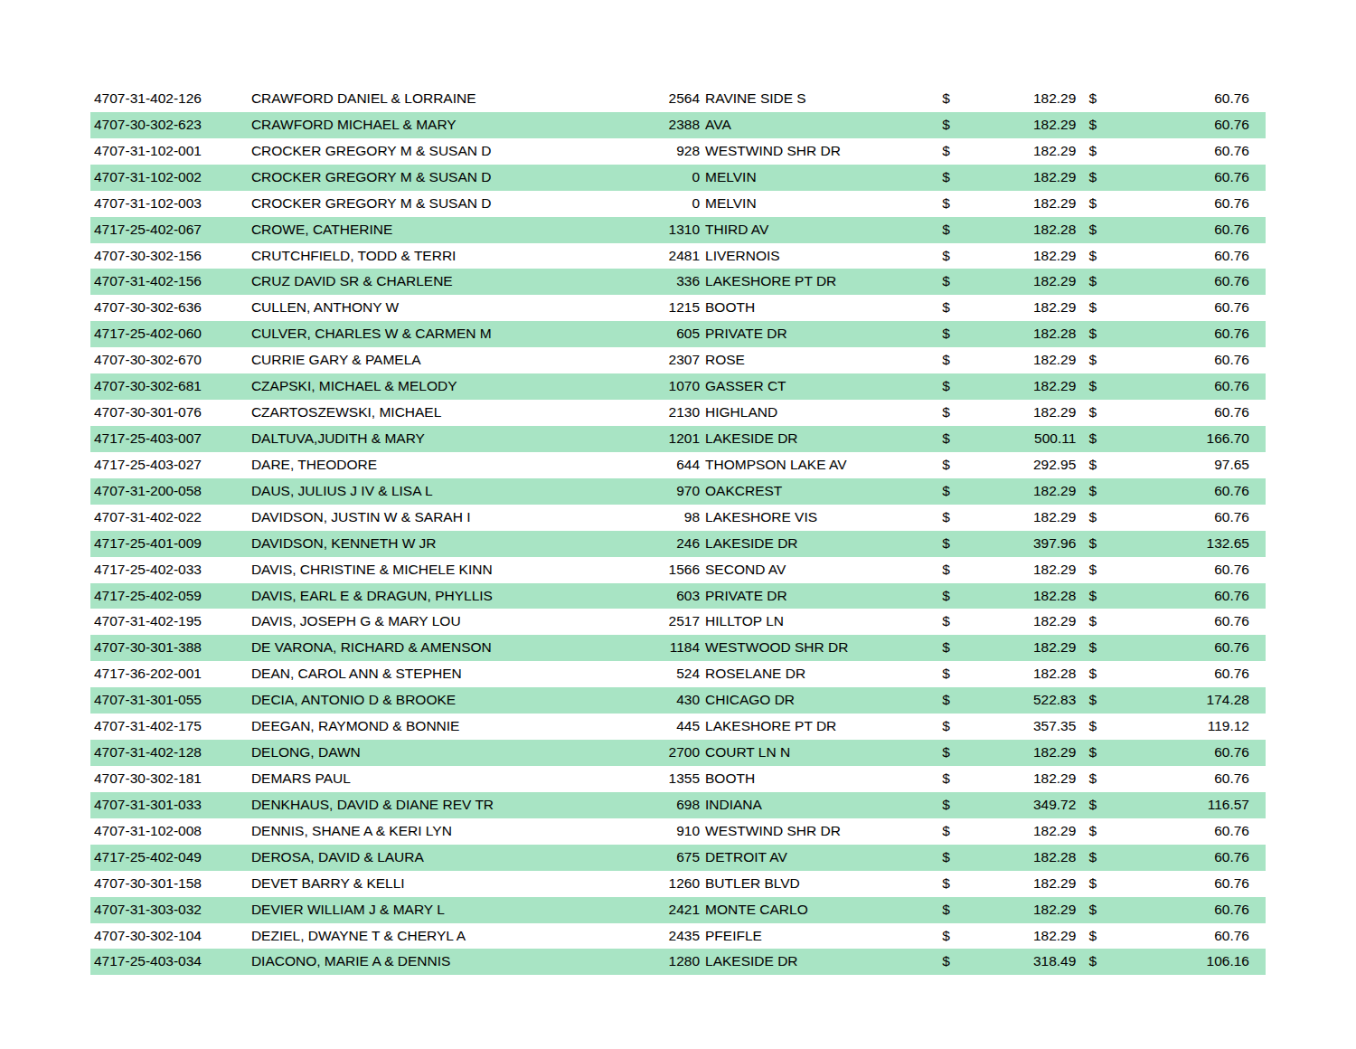| 4707-31-402-126 | CRAWFORD DANIEL & LORRAINE | 2564 | RAVINE SIDE S | $ | 182.29 | $ | 60.76 |
| 4707-30-302-623 | CRAWFORD MICHAEL & MARY | 2388 | AVA | $ | 182.29 | $ | 60.76 |
| 4707-31-102-001 | CROCKER GREGORY M & SUSAN D | 928 | WESTWIND SHR DR | $ | 182.29 | $ | 60.76 |
| 4707-31-102-002 | CROCKER GREGORY M & SUSAN D | 0 | MELVIN | $ | 182.29 | $ | 60.76 |
| 4707-31-102-003 | CROCKER GREGORY M & SUSAN D | 0 | MELVIN | $ | 182.29 | $ | 60.76 |
| 4717-25-402-067 | CROWE, CATHERINE | 1310 | THIRD AV | $ | 182.28 | $ | 60.76 |
| 4707-30-302-156 | CRUTCHFIELD, TODD & TERRI | 2481 | LIVERNOIS | $ | 182.29 | $ | 60.76 |
| 4707-31-402-156 | CRUZ DAVID SR & CHARLENE | 336 | LAKESHORE PT DR | $ | 182.29 | $ | 60.76 |
| 4707-30-302-636 | CULLEN, ANTHONY W | 1215 | BOOTH | $ | 182.29 | $ | 60.76 |
| 4717-25-402-060 | CULVER, CHARLES W & CARMEN M | 605 | PRIVATE DR | $ | 182.28 | $ | 60.76 |
| 4707-30-302-670 | CURRIE GARY & PAMELA | 2307 | ROSE | $ | 182.29 | $ | 60.76 |
| 4707-30-302-681 | CZAPSKI, MICHAEL & MELODY | 1070 | GASSER CT | $ | 182.29 | $ | 60.76 |
| 4707-30-301-076 | CZARTOSZEWSKI, MICHAEL | 2130 | HIGHLAND | $ | 182.29 | $ | 60.76 |
| 4717-25-403-007 | DALTUVA,JUDITH & MARY | 1201 | LAKESIDE DR | $ | 500.11 | $ | 166.70 |
| 4717-25-403-027 | DARE, THEODORE | 644 | THOMPSON LAKE AV | $ | 292.95 | $ | 97.65 |
| 4707-31-200-058 | DAUS, JULIUS J IV & LISA L | 970 | OAKCREST | $ | 182.29 | $ | 60.76 |
| 4707-31-402-022 | DAVIDSON, JUSTIN W & SARAH I | 98 | LAKESHORE VIS | $ | 182.29 | $ | 60.76 |
| 4717-25-401-009 | DAVIDSON, KENNETH W JR | 246 | LAKESIDE DR | $ | 397.96 | $ | 132.65 |
| 4717-25-402-033 | DAVIS, CHRISTINE & MICHELE KINN | 1566 | SECOND AV | $ | 182.29 | $ | 60.76 |
| 4717-25-402-059 | DAVIS, EARL E & DRAGUN, PHYLLIS | 603 | PRIVATE DR | $ | 182.28 | $ | 60.76 |
| 4707-31-402-195 | DAVIS, JOSEPH G & MARY LOU | 2517 | HILLTOP LN | $ | 182.29 | $ | 60.76 |
| 4707-30-301-388 | DE VARONA, RICHARD & AMENSON | 1184 | WESTWOOD SHR DR | $ | 182.29 | $ | 60.76 |
| 4717-36-202-001 | DEAN, CAROL ANN & STEPHEN | 524 | ROSELANE DR | $ | 182.28 | $ | 60.76 |
| 4707-31-301-055 | DECIA, ANTONIO D & BROOKE | 430 | CHICAGO DR | $ | 522.83 | $ | 174.28 |
| 4707-31-402-175 | DEEGAN, RAYMOND & BONNIE | 445 | LAKESHORE PT DR | $ | 357.35 | $ | 119.12 |
| 4707-31-402-128 | DELONG, DAWN | 2700 | COURT LN N | $ | 182.29 | $ | 60.76 |
| 4707-30-302-181 | DEMARS PAUL | 1355 | BOOTH | $ | 182.29 | $ | 60.76 |
| 4707-31-301-033 | DENKHAUS, DAVID & DIANE REV TR | 698 | INDIANA | $ | 349.72 | $ | 116.57 |
| 4707-31-102-008 | DENNIS, SHANE A & KERI LYN | 910 | WESTWIND SHR DR | $ | 182.29 | $ | 60.76 |
| 4717-25-402-049 | DEROSA, DAVID & LAURA | 675 | DETROIT AV | $ | 182.28 | $ | 60.76 |
| 4707-30-301-158 | DEVET BARRY & KELLI | 1260 | BUTLER BLVD | $ | 182.29 | $ | 60.76 |
| 4707-31-303-032 | DEVIER WILLIAM J & MARY L | 2421 | MONTE CARLO | $ | 182.29 | $ | 60.76 |
| 4707-30-302-104 | DEZIEL, DWAYNE T & CHERYL A | 2435 | PFEIFLE | $ | 182.29 | $ | 60.76 |
| 4717-25-403-034 | DIACONO, MARIE A & DENNIS | 1280 | LAKESIDE DR | $ | 318.49 | $ | 106.16 |